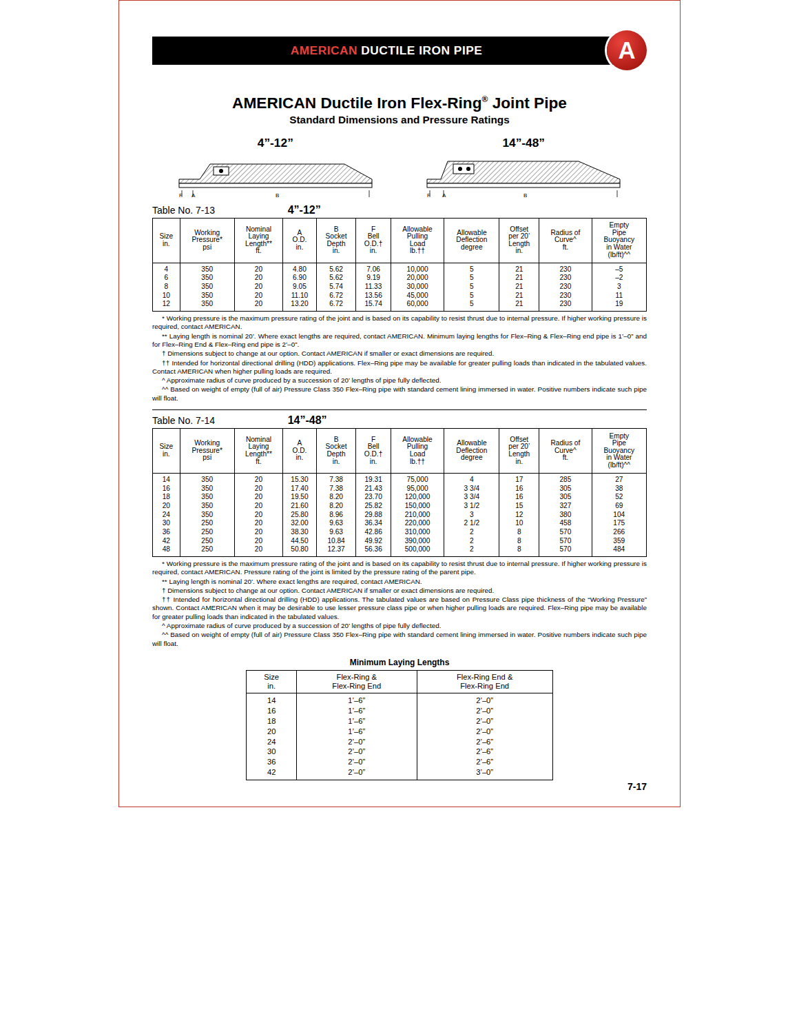AMERICAN DUCTILE IRON PIPE
A
AMERICAN Ductile Iron Flex-Ring® Joint Pipe
Standard Dimensions and Pressure Ratings
4”-12”
F A B
14”-48”
F A B
Table No. 7-13 4”-12”
| Size in. | Working Pressure* psi | Nominal Laying Length** ft. | A O.D. in. | B Socket Depth in. | F Bell O.D.† in. | Allowable Pulling Load lb.†† | Allowable Deflection degree | Offset per 20’ Length in. | Radius of Curve^ ft. | Empty Pipe Buoyancy in Water (lb/ft)^^ |
| --- | --- | --- | --- | --- | --- | --- | --- | --- | --- | --- |
| 4 | 350 | 20 | 4.80 | 5.62 | 7.06 | 10,000 | 5 | 21 | 230 | –5 |
| 6 | 350 | 20 | 6.90 | 5.62 | 9.19 | 20,000 | 5 | 21 | 230 | –2 |
| 8 | 350 | 20 | 9.05 | 5.74 | 11.33 | 30,000 | 5 | 21 | 230 | 3 |
| 10 | 350 | 20 | 11.10 | 6.72 | 13.56 | 45,000 | 5 | 21 | 230 | 11 |
| 12 | 350 | 20 | 13.20 | 6.72 | 15.74 | 60,000 | 5 | 21 | 230 | 19 |
* Working pressure is the maximum pressure rating of the joint and is based on its capability to resist thrust due to internal pressure. If higher working pressure is required, contact AMERICAN.
** Laying length is nominal 20’. Where exact lengths are required, contact AMERICAN. Minimum laying lengths for Flex–Ring & Flex–Ring end pipe is 1’–0” and for Flex–Ring End & Flex–Ring end pipe is 2’–0”.
† Dimensions subject to change at our option. Contact AMERICAN if smaller or exact dimensions are required.
†† Intended for horizontal directional drilling (HDD) applications. Flex–Ring pipe may be available for greater pulling loads than indicated in the tabulated values. Contact AMERICAN when higher pulling loads are required.
^ Approximate radius of curve produced by a succession of 20’ lengths of pipe fully deflected.
^^ Based on weight of empty (full of air) Pressure Class 350 Flex–Ring pipe with standard cement lining immersed in water. Positive numbers indicate such pipe will float.
Table No. 7-14 14”-48”
| Size in. | Working Pressure* psi | Nominal Laying Length** ft. | A O.D. in. | B Socket Depth in. | F Bell O.D.† in. | Allowable Pulling Load lb.†† | Allowable Deflection degree | Offset per 20’ Length in. | Radius of Curve^ ft. | Empty Pipe Buoyancy in Water (lb/ft)^^ |
| --- | --- | --- | --- | --- | --- | --- | --- | --- | --- | --- |
| 14 | 350 | 20 | 15.30 | 7.38 | 19.31 | 75,000 | 4 | 17 | 285 | 27 |
| 16 | 350 | 20 | 17.40 | 7.38 | 21.43 | 95,000 | 3 3/4 | 16 | 305 | 38 |
| 18 | 350 | 20 | 19.50 | 8.20 | 23.70 | 120,000 | 3 3/4 | 16 | 305 | 52 |
| 20 | 350 | 20 | 21.60 | 8.20 | 25.82 | 150,000 | 3 1/2 | 15 | 327 | 69 |
| 24 | 350 | 20 | 25.80 | 8.96 | 29.88 | 210,000 | 3 | 12 | 380 | 104 |
| 30 | 250 | 20 | 32.00 | 9.63 | 36.34 | 220,000 | 2 1/2 | 10 | 458 | 175 |
| 36 | 250 | 20 | 38.30 | 9.63 | 42.86 | 310,000 | 2 | 8 | 570 | 266 |
| 42 | 250 | 20 | 44.50 | 10.84 | 49.92 | 390,000 | 2 | 8 | 570 | 359 |
| 48 | 250 | 20 | 50.80 | 12.37 | 56.36 | 500,000 | 2 | 8 | 570 | 484 |
* Working pressure is the maximum pressure rating of the joint and is based on its capability to resist thrust due to internal pressure. If higher working pressure is required, contact AMERICAN. Pressure rating of the joint is limited by the pressure rating of the parent pipe.
** Laying length is nominal 20’. Where exact lengths are required, contact AMERICAN.
† Dimensions subject to change at our option. Contact AMERICAN if smaller or exact dimensions are required.
†† Intended for horizontal directional drilling (HDD) applications. The tabulated values are based on Pressure Class pipe thickness of the “Working Pressure” shown. Contact AMERICAN when it may be desirable to use lesser pressure class pipe or when higher pulling loads are required. Flex–Ring pipe may be available for greater pulling loads than indicated in the tabulated values.
^ Approximate radius of curve produced by a succession of 20’ lengths of pipe fully deflected.
^^ Based on weight of empty (full of air) Pressure Class 350 Flex–Ring pipe with standard cement lining immersed in water. Positive numbers indicate such pipe will float.
Minimum Laying Lengths
| Size in. | Flex-Ring & Flex-Ring End | Flex-Ring End & Flex-Ring End |
| --- | --- | --- |
| 14 | 1’–6” | 2’–0” |
| 16 | 1’–6” | 2’–0” |
| 18 | 1’–6” | 2’–0” |
| 20 | 1’–6” | 2’–0” |
| 24 | 2’–0” | 2’–6” |
| 30 | 2’–0” | 2’–6” |
| 36 | 2’–0” | 2’–6” |
| 42 | 2’–0” | 3’–0” |
7-17